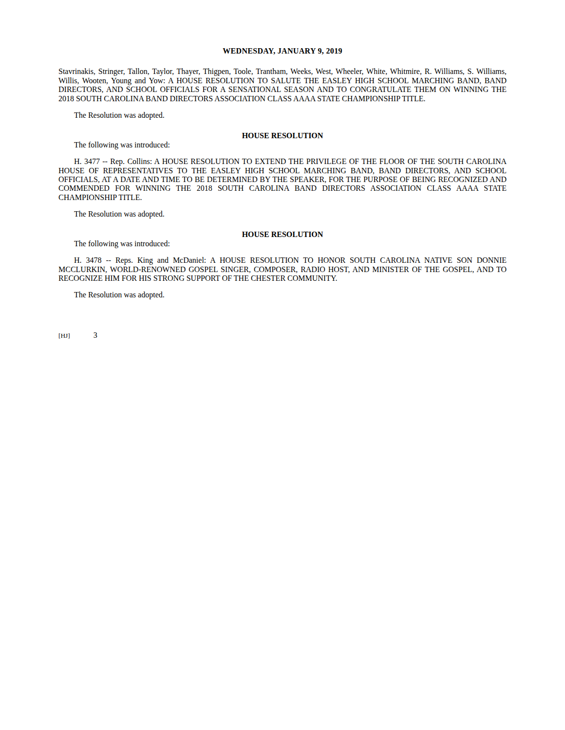WEDNESDAY, JANUARY 9, 2019
Stavrinakis, Stringer, Tallon, Taylor, Thayer, Thigpen, Toole, Trantham, Weeks, West, Wheeler, White, Whitmire, R. Williams, S. Williams, Willis, Wooten, Young and Yow: A HOUSE RESOLUTION TO SALUTE THE EASLEY HIGH SCHOOL MARCHING BAND, BAND DIRECTORS, AND SCHOOL OFFICIALS FOR A SENSATIONAL SEASON AND TO CONGRATULATE THEM ON WINNING THE 2018 SOUTH CAROLINA BAND DIRECTORS ASSOCIATION CLASS AAAA STATE CHAMPIONSHIP TITLE.
The Resolution was adopted.
HOUSE RESOLUTION
The following was introduced:
H. 3477 -- Rep. Collins: A HOUSE RESOLUTION TO EXTEND THE PRIVILEGE OF THE FLOOR OF THE SOUTH CAROLINA HOUSE OF REPRESENTATIVES TO THE EASLEY HIGH SCHOOL MARCHING BAND, BAND DIRECTORS, AND SCHOOL OFFICIALS, AT A DATE AND TIME TO BE DETERMINED BY THE SPEAKER, FOR THE PURPOSE OF BEING RECOGNIZED AND COMMENDED FOR WINNING THE 2018 SOUTH CAROLINA BAND DIRECTORS ASSOCIATION CLASS AAAA STATE CHAMPIONSHIP TITLE.
The Resolution was adopted.
HOUSE RESOLUTION
The following was introduced:
H. 3478 -- Reps. King and McDaniel: A HOUSE RESOLUTION TO HONOR SOUTH CAROLINA NATIVE SON DONNIE MCCLURKIN, WORLD-RENOWNED GOSPEL SINGER, COMPOSER, RADIO HOST, AND MINISTER OF THE GOSPEL, AND TO RECOGNIZE HIM FOR HIS STRONG SUPPORT OF THE CHESTER COMMUNITY.
The Resolution was adopted.
[HJ] 3